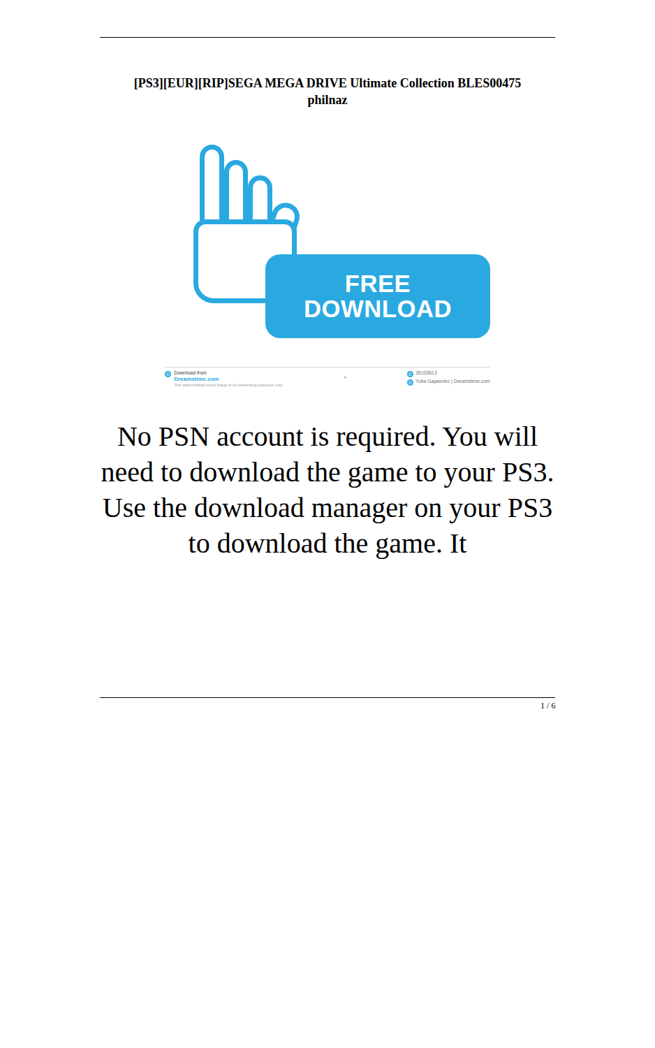[PS3][EUR][RIP]SEGA MEGA DRIVE Ultimate Collection BLES00475
philnaz
FREE
DOWNLOAD
D
Download from
Dreamstime.com
This watermarked comp image is for previewing purposes only.
✦
D 35103613
DYulia Gapeenko | Dreamstime.com
No PSN account is required. You will need to download the game to your PS3. Use the download manager on your PS3 to download the game. It
1 / 6